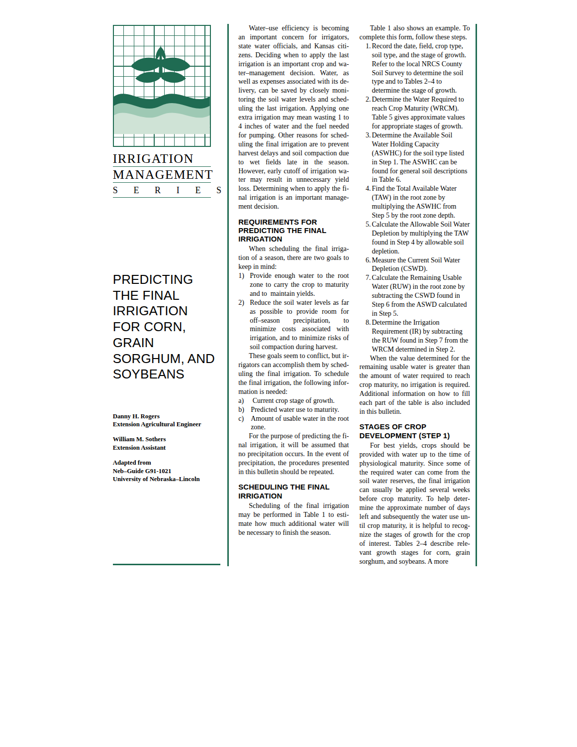IRRIGATION
MANAGEMENT
S E R I E S
PREDICTING THE FINAL IRRIGATION FOR CORN, GRAIN SORGHUM, AND SOYBEANS
Danny H. Rogers
Extension Agricultural Engineer
William M. Sothers
Extension Assistant
Adapted from
Neb–Guide G91-1021
University of Nebraska–Lincoln
Water–use efficiency is becoming an important concern for irrigators, state water officials, and Kansas citizens. Deciding when to apply the last irrigation is an important crop and water–management decision. Water, as well as expenses associated with its delivery, can be saved by closely monitoring the soil water levels and scheduling the last irrigation. Applying one extra irrigation may mean wasting 1 to 4 inches of water and the fuel needed for pumping. Other reasons for scheduling the final irrigation are to prevent harvest delays and soil compaction due to wet fields late in the season. However, early cutoff of irrigation water may result in unnecessary yield loss. Determining when to apply the final irrigation is an important management decision.
REQUIREMENTS FOR PREDICTING THE FINAL IRRIGATION
When scheduling the final irrigation of a season, there are two goals to keep in mind:
Provide enough water to the root zone to carry the crop to maturity and to maintain yields.
Reduce the soil water levels as far as possible to provide room for off–season precipitation, to minimize costs associated with irrigation, and to minimize risks of soil compaction during harvest.
These goals seem to conflict, but irrigators can accomplish them by scheduling the final irrigation. To schedule the final irrigation, the following information is needed:
a) Current crop stage of growth.
b) Predicted water use to maturity.
c) Amount of usable water in the root zone.
For the purpose of predicting the final irrigation, it will be assumed that no precipitation occurs. In the event of precipitation, the procedures presented in this bulletin should be repeated.
SCHEDULING THE FINAL IRRIGATION
Scheduling of the final irrigation may be performed in Table 1 to estimate how much additional water will be necessary to finish the season.
Table 1 also shows an example. To complete this form, follow these steps.
Record the date, field, crop type, soil type, and the stage of growth. Refer to the local NRCS County Soil Survey to determine the soil type and to Tables 2–4 to determine the stage of growth.
Determine the Water Required to reach Crop Maturity (WRCM). Table 5 gives approximate values for appropriate stages of growth.
Determine the Available Soil Water Holding Capacity (ASWHC) for the soil type listed in Step 1. The ASWHC can be found for general soil descriptions in Table 6.
Find the Total Available Water (TAW) in the root zone by multiplying the ASWHC from Step 5 by the root zone depth.
Calculate the Allowable Soil Water Depletion by multiplying the TAW found in Step 4 by allowable soil depletion.
Measure the Current Soil Water Depletion (CSWD).
Calculate the Remaining Usable Water (RUW) in the root zone by subtracting the CSWD found in Step 6 from the ASWD calculated in Step 5.
Determine the Irrigation Requirement (IR) by subtracting the RUW found in Step 7 from the WRCM determined in Step 2.
When the value determined for the remaining usable water is greater than the amount of water required to reach crop maturity, no irrigation is required. Additional information on how to fill each part of the table is also included in this bulletin.
STAGES OF CROP DEVELOPMENT (STEP 1)
For best yields, crops should be provided with water up to the time of physiological maturity. Since some of the required water can come from the soil water reserves, the final irrigation can usually be applied several weeks before crop maturity. To help determine the approximate number of days left and subsequently the water use until crop maturity, it is helpful to recognize the stages of growth for the crop of interest. Tables 2–4 describe relevant growth stages for corn, grain sorghum, and soybeans. A more